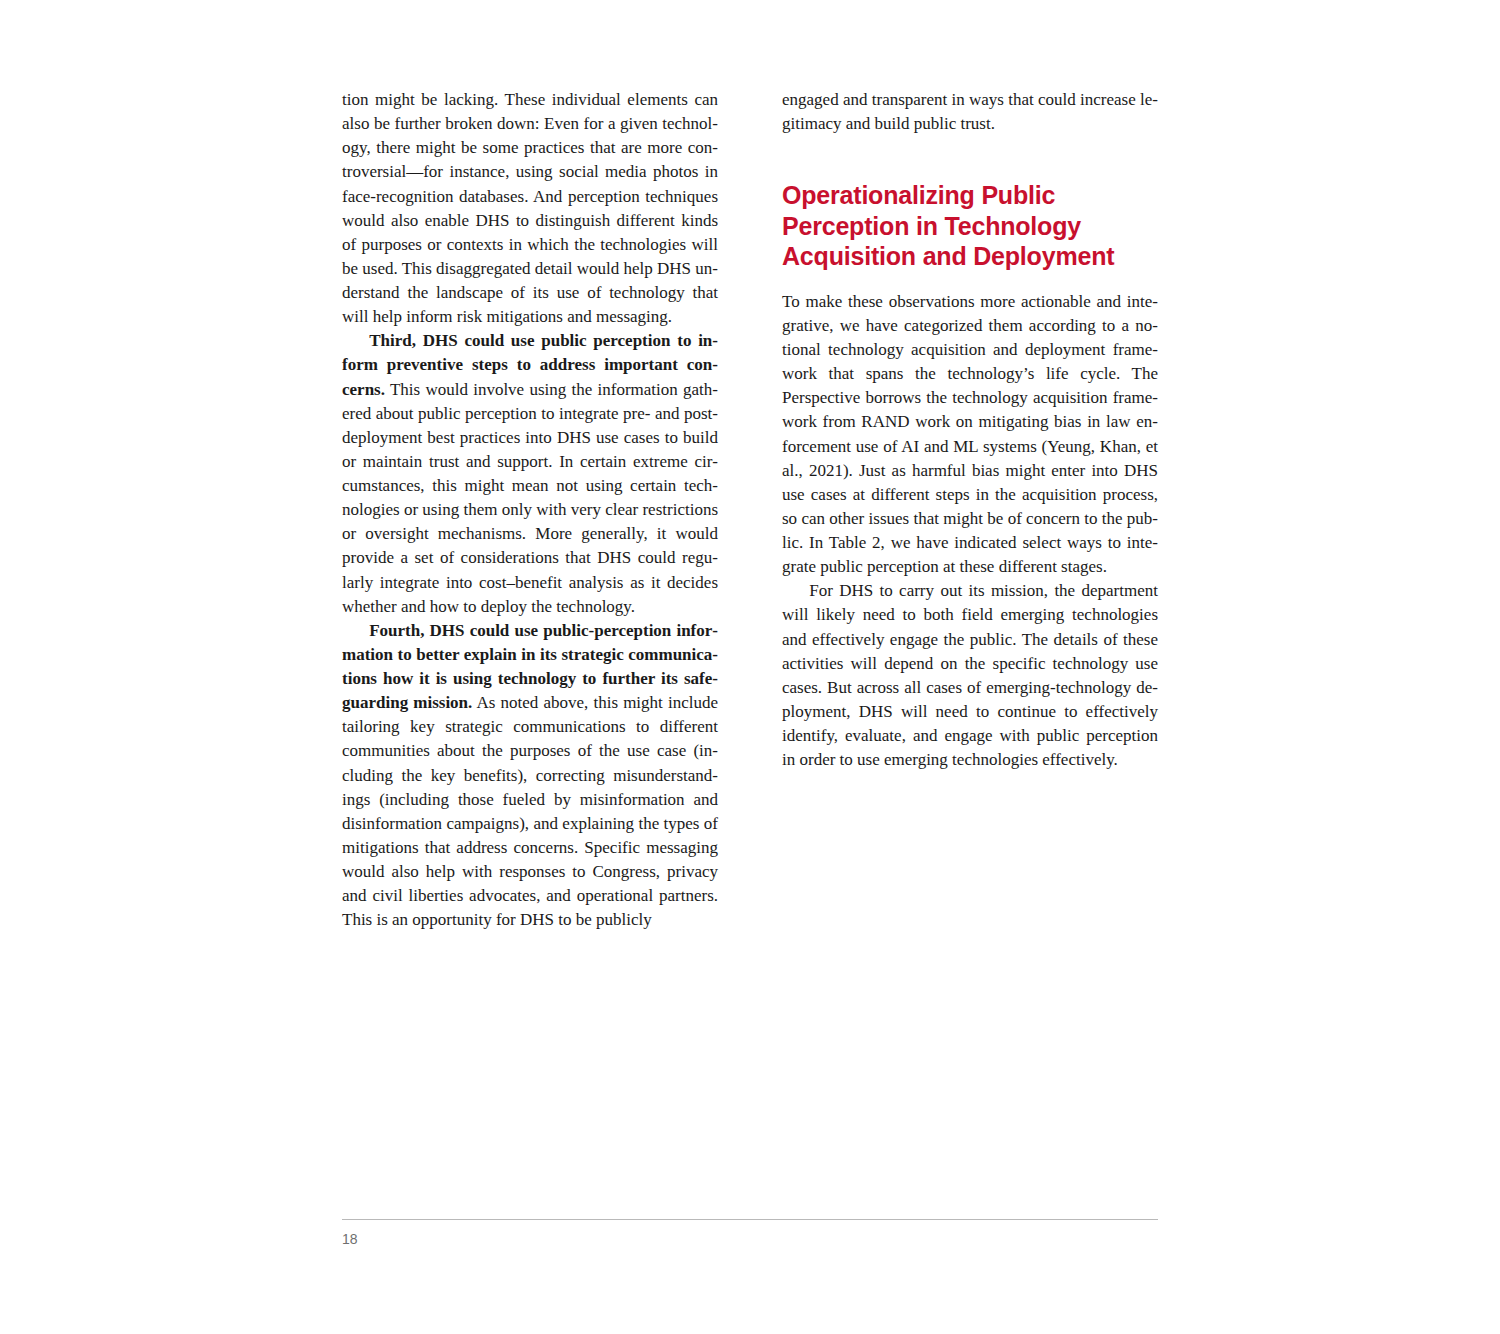tion might be lacking. These individual elements can also be further broken down: Even for a given technology, there might be some practices that are more controversial—for instance, using social media photos in face-recognition databases. And perception techniques would also enable DHS to distinguish different kinds of purposes or contexts in which the technologies will be used. This disaggregated detail would help DHS understand the landscape of its use of technology that will help inform risk mitigations and messaging.
Third, DHS could use public perception to inform preventive steps to address important concerns. This would involve using the information gathered about public perception to integrate pre- and postdeployment best practices into DHS use cases to build or maintain trust and support. In certain extreme circumstances, this might mean not using certain technologies or using them only with very clear restrictions or oversight mechanisms. More generally, it would provide a set of considerations that DHS could regularly integrate into cost–benefit analysis as it decides whether and how to deploy the technology.
Fourth, DHS could use public-perception information to better explain in its strategic communications how it is using technology to further its safeguarding mission. As noted above, this might include tailoring key strategic communications to different communities about the purposes of the use case (including the key benefits), correcting misunderstandings (including those fueled by misinformation and disinformation campaigns), and explaining the types of mitigations that address concerns. Specific messaging would also help with responses to Congress, privacy and civil liberties advocates, and operational partners. This is an opportunity for DHS to be publicly
engaged and transparent in ways that could increase legitimacy and build public trust.
Operationalizing Public Perception in Technology Acquisition and Deployment
To make these observations more actionable and integrative, we have categorized them according to a notional technology acquisition and deployment framework that spans the technology’s life cycle. The Perspective borrows the technology acquisition framework from RAND work on mitigating bias in law enforcement use of AI and ML systems (Yeung, Khan, et al., 2021). Just as harmful bias might enter into DHS use cases at different steps in the acquisition process, so can other issues that might be of concern to the public. In Table 2, we have indicated select ways to integrate public perception at these different stages.
For DHS to carry out its mission, the department will likely need to both field emerging technologies and effectively engage the public. The details of these activities will depend on the specific technology use cases. But across all cases of emerging-technology deployment, DHS will need to continue to effectively identify, evaluate, and engage with public perception in order to use emerging technologies effectively.
18